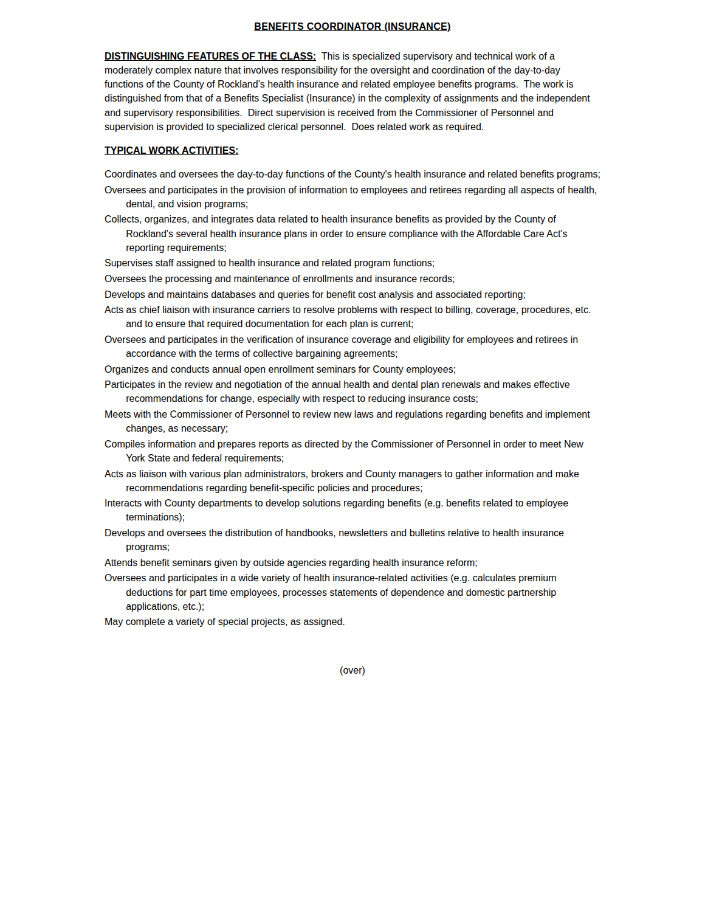BENEFITS COORDINATOR (INSURANCE)
DISTINGUISHING FEATURES OF THE CLASS:
This is specialized supervisory and technical work of a moderately complex nature that involves responsibility for the oversight and coordination of the day-to-day functions of the County of Rockland’s health insurance and related employee benefits programs. The work is distinguished from that of a Benefits Specialist (Insurance) in the complexity of assignments and the independent and supervisory responsibilities. Direct supervision is received from the Commissioner of Personnel and supervision is provided to specialized clerical personnel. Does related work as required.
TYPICAL WORK ACTIVITIES:
Coordinates and oversees the day-to-day functions of the County's health insurance and related benefits programs;
Oversees and participates in the provision of information to employees and retirees regarding all aspects of health, dental, and vision programs;
Collects, organizes, and integrates data related to health insurance benefits as provided by the County of Rockland's several health insurance plans in order to ensure compliance with the Affordable Care Act's reporting requirements;
Supervises staff assigned to health insurance and related program functions;
Oversees the processing and maintenance of enrollments and insurance records;
Develops and maintains databases and queries for benefit cost analysis and associated reporting;
Acts as chief liaison with insurance carriers to resolve problems with respect to billing, coverage, procedures, etc. and to ensure that required documentation for each plan is current;
Oversees and participates in the verification of insurance coverage and eligibility for employees and retirees in accordance with the terms of collective bargaining agreements;
Organizes and conducts annual open enrollment seminars for County employees;
Participates in the review and negotiation of the annual health and dental plan renewals and makes effective recommendations for change, especially with respect to reducing insurance costs;
Meets with the Commissioner of Personnel to review new laws and regulations regarding benefits and implement changes, as necessary;
Compiles information and prepares reports as directed by the Commissioner of Personnel in order to meet New York State and federal requirements;
Acts as liaison with various plan administrators, brokers and County managers to gather information and make recommendations regarding benefit-specific policies and procedures;
Interacts with County departments to develop solutions regarding benefits (e.g. benefits related to employee terminations);
Develops and oversees the distribution of handbooks, newsletters and bulletins relative to health insurance programs;
Attends benefit seminars given by outside agencies regarding health insurance reform;
Oversees and participates in a wide variety of health insurance-related activities (e.g. calculates premium deductions for part time employees, processes statements of dependence and domestic partnership applications, etc.);
May complete a variety of special projects, as assigned.
(over)